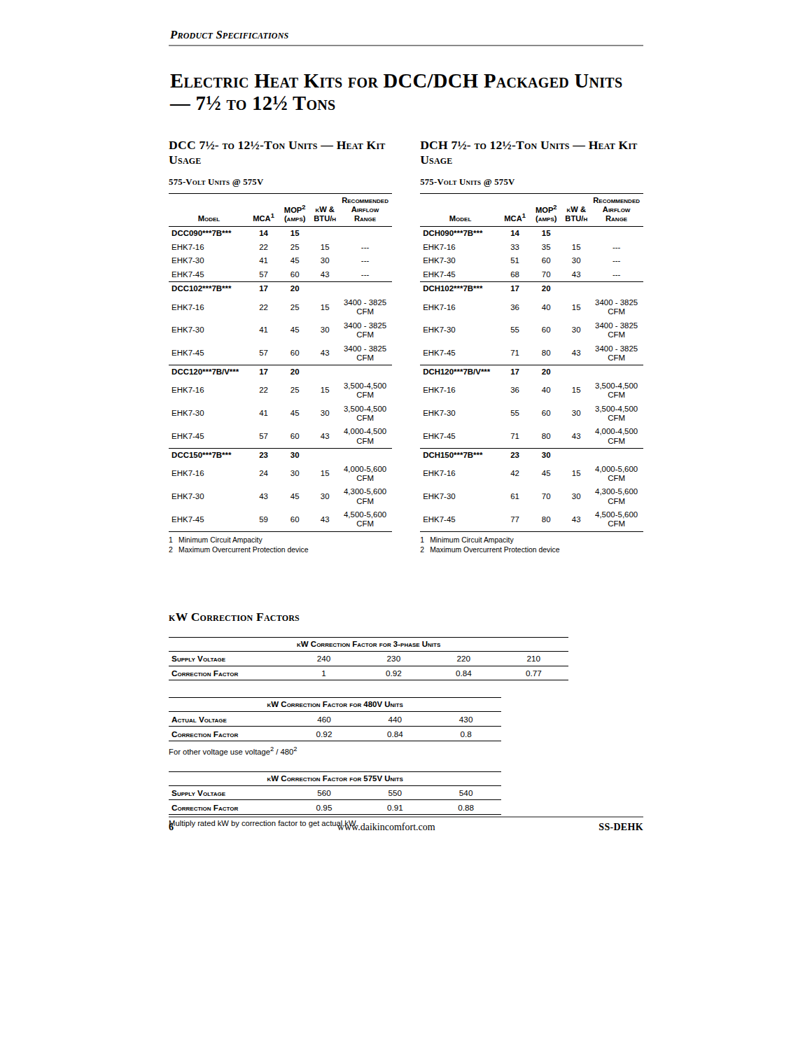Product Specifications
Electric Heat Kits for DCC/DCH Packaged Units — 7½ to 12½ Tons
DCC 7½- to 12½-Ton Units — Heat Kit Usage
575-Volt Units @ 575V
| Model | MCA 1 | MOP 2 (amps) | kW & BTU/h | Recommended Airflow Range |
| --- | --- | --- | --- | --- |
| DCC090***7B*** | 14 | 15 | | |
| EHK7-16 | 22 | 25 | 15 | --- |
| EHK7-30 | 41 | 45 | 30 | --- |
| EHK7-45 | 57 | 60 | 43 | --- |
| DCC102***7B*** | 17 | 20 | | |
| EHK7-16 | 22 | 25 | 15 | 3400 - 3825 CFM |
| EHK7-30 | 41 | 45 | 30 | 3400 - 3825 CFM |
| EHK7-45 | 57 | 60 | 43 | 3400 - 3825 CFM |
| DCC120***7B/V*** | 17 | 20 | | |
| EHK7-16 | 22 | 25 | 15 | 3,500-4,500 CFM |
| EHK7-30 | 41 | 45 | 30 | 3,500-4,500 CFM |
| EHK7-45 | 57 | 60 | 43 | 4,000-4,500 CFM |
| DCC150***7B*** | 23 | 30 | | |
| EHK7-16 | 24 | 30 | 15 | 4,000-5,600 CFM |
| EHK7-30 | 43 | 45 | 30 | 4,300-5,600 CFM |
| EHK7-45 | 59 | 60 | 43 | 4,500-5,600 CFM |
1 Minimum Circuit Ampacity
2 Maximum Overcurrent Protection device
DCH 7½- to 12½-Ton Units — Heat Kit Usage
575-Volt Units @ 575V
| Model | MCA 1 | MOP 2 (amps) | kW & BTU/h | Recommended Airflow Range |
| --- | --- | --- | --- | --- |
| DCH090***7B*** | 14 | 15 | | |
| EHK7-16 | 33 | 35 | 15 | --- |
| EHK7-30 | 51 | 60 | 30 | --- |
| EHK7-45 | 68 | 70 | 43 | --- |
| DCH102***7B*** | 17 | 20 | | |
| EHK7-16 | 36 | 40 | 15 | 3400 - 3825 CFM |
| EHK7-30 | 55 | 60 | 30 | 3400 - 3825 CFM |
| EHK7-45 | 71 | 80 | 43 | 3400 - 3825 CFM |
| DCH120***7B/V*** | 17 | 20 | | |
| EHK7-16 | 36 | 40 | 15 | 3,500-4,500 CFM |
| EHK7-30 | 55 | 60 | 30 | 3,500-4,500 CFM |
| EHK7-45 | 71 | 80 | 43 | 4,000-4,500 CFM |
| DCH150***7B*** | 23 | 30 | | |
| EHK7-16 | 42 | 45 | 15 | 4,000-5,600 CFM |
| EHK7-30 | 61 | 70 | 30 | 4,300-5,600 CFM |
| EHK7-45 | 77 | 80 | 43 | 4,500-5,600 CFM |
1 Minimum Circuit Ampacity
2 Maximum Overcurrent Protection device
kW Correction Factors
| kW Correction Factor for 3-phase Units |
| --- |
| Supply Voltage | 240 | 230 | 220 | 210 |
| Correction Factor | 1 | 0.92 | 0.84 | 0.77 |
| kW Correction Factor for 480V Units |
| --- |
| Actual Voltage | 460 | 440 | 430 |
| Correction Factor | 0.92 | 0.84 | 0.8 |
For other voltage use voltage2 / 4802
| kW Correction Factor for 575V Units |
| --- |
| Supply Voltage | 560 | 550 | 540 |
| Correction Factor | 0.95 | 0.91 | 0.88 |
Multiply rated kW by correction factor to get actual kW.
6
www.daikincomfort.com
SS-DEHK